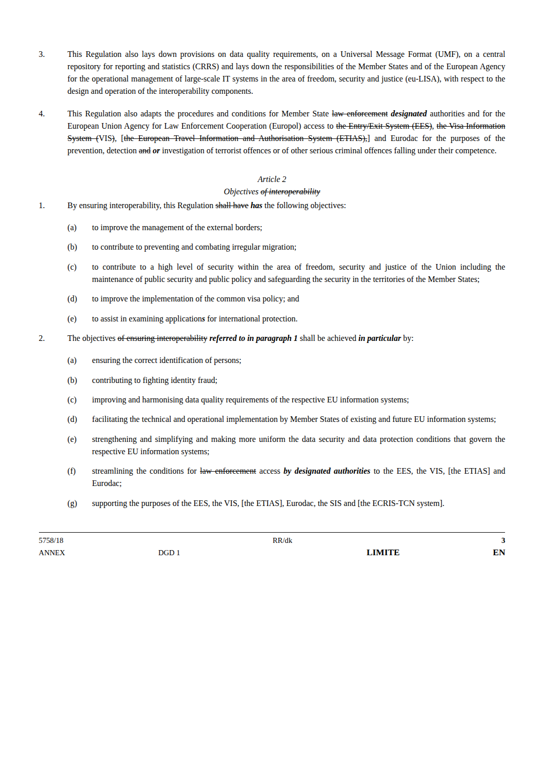3.
This Regulation also lays down provisions on data quality requirements, on a Universal Message Format (UMF), on a central repository for reporting and statistics (CRRS) and lays down the responsibilities of the Member States and of the European Agency for the operational management of large-scale IT systems in the area of freedom, security and justice (eu-LISA), with respect to the design and operation of the interoperability components.
4.
This Regulation also adapts the procedures and conditions for Member State law enforcement designated authorities and for the European Union Agency for Law Enforcement Cooperation (Europol) access to the Entry/Exit System (EES), the Visa Information System (VIS), [the European Travel Information and Authorisation System (ETIAS),] and Eurodac for the purposes of the prevention, detection and or investigation of terrorist offences or of other serious criminal offences falling under their competence.
Article 2
Objectives of interoperability
1.
By ensuring interoperability, this Regulation shall have has the following objectives:
(a)
to improve the management of the external borders;
(b)
to contribute to preventing and combating irregular migration;
(c)
to contribute to a high level of security within the area of freedom, security and justice of the Union including the maintenance of public security and public policy and safeguarding the security in the territories of the Member States;
(d)
to improve the implementation of the common visa policy; and
(e)
to assist in examining applications for international protection.
2.
The objectives of ensuring interoperability referred to in paragraph 1 shall be achieved in particular by:
(a)
ensuring the correct identification of persons;
(b)
contributing to fighting identity fraud;
(c)
improving and harmonising data quality requirements of the respective EU information systems;
(d)
facilitating the technical and operational implementation by Member States of existing and future EU information systems;
(e)
strengthening and simplifying and making more uniform the data security and data protection conditions that govern the respective EU information systems;
(f)
streamlining the conditions for law enforcement access by designated authorities to the EES, the VIS, [the ETIAS] and Eurodac;
(g)
supporting the purposes of the EES, the VIS, [the ETIAS], Eurodac, the SIS and [the ECRIS-TCN system].
5758/18
RR/dk
3
ANNEX
DGD 1
LIMITE
EN